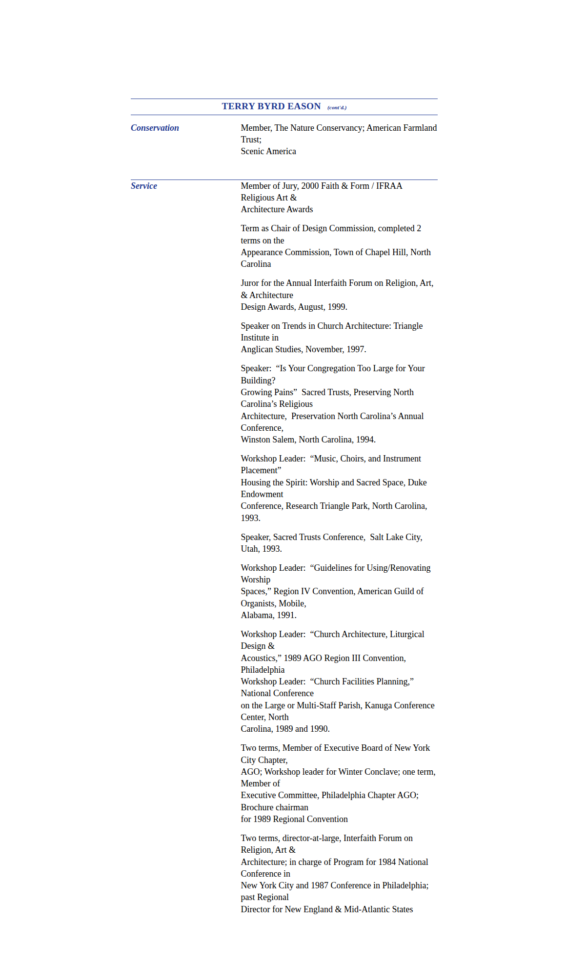TERRY BYRD EASON (cont'd.)
| Conservation | Member, The Nature Conservancy; American Farmland Trust; Scenic America |
| Service | Member of Jury, 2000 Faith & Form / IFRAA Religious Art & Architecture Awards Term as Chair of Design Commission, completed 2 terms on the Appearance Commission, Town of Chapel Hill, North Carolina Juror for the Annual Interfaith Forum on Religion, Art, & Architecture Design Awards, August, 1999. Speaker on Trends in Church Architecture: Triangle Institute in Anglican Studies, November, 1997. Speaker: “Is Your Congregation Too Large for Your Building? Growing Pains” Sacred Trusts, Preserving North Carolina’s Religious Architecture, Preservation North Carolina’s Annual Conference, Winston Salem, North Carolina, 1994. Workshop Leader: “Music, Choirs, and Instrument Placement” Housing the Spirit: Worship and Sacred Space, Duke Endowment Conference, Research Triangle Park, North Carolina, 1993. Speaker, Sacred Trusts Conference, Salt Lake City, Utah, 1993. Workshop Leader: “Guidelines for Using/Renovating Worship Spaces,” Region IV Convention, American Guild of Organists, Mobile, Alabama, 1991. Workshop Leader: “Church Architecture, Liturgical Design & Acoustics,” 1989 AGO Region III Convention, Philadelphia Workshop Leader: “Church Facilities Planning,” National Conference on the Large or Multi-Staff Parish, Kanuga Conference Center, North Carolina, 1989 and 1990. Two terms, Member of Executive Board of New York City Chapter, AGO; Workshop leader for Winter Conclave; one term, Member of Executive Committee, Philadelphia Chapter AGO; Brochure chairman for 1989 Regional Convention Two terms, director-at-large, Interfaith Forum on Religion, Art & Architecture; in charge of Program for 1984 National Conference in New York City and 1987 Conference in Philadelphia; past Regional Director for New England & Mid-Atlantic States |